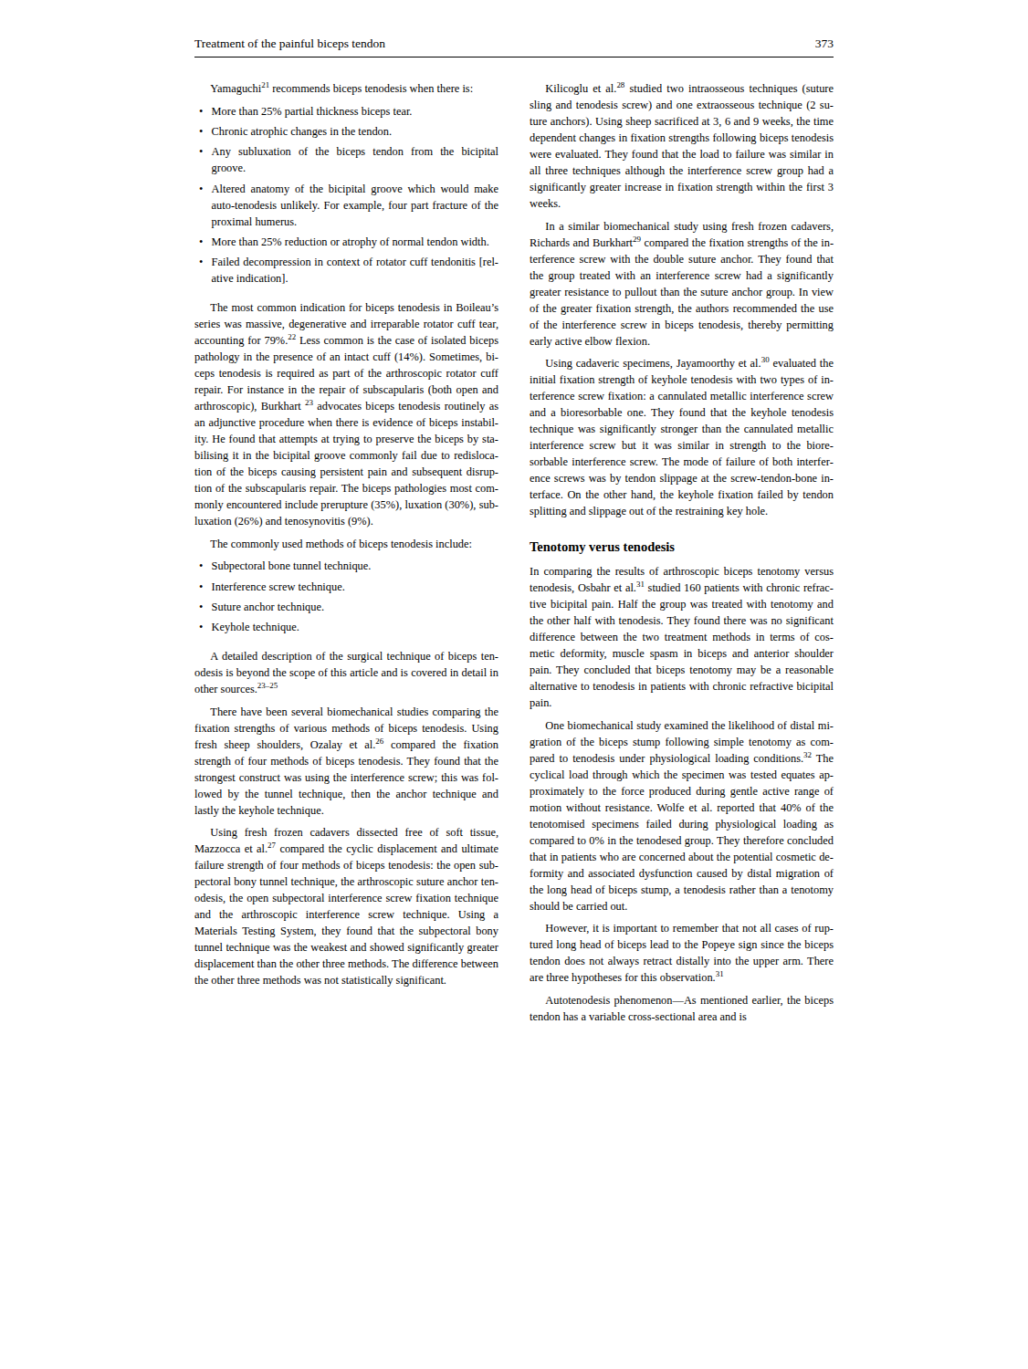Treatment of the painful biceps tendon 373
Yamaguchi21 recommends biceps tenodesis when there is:
More than 25% partial thickness biceps tear.
Chronic atrophic changes in the tendon.
Any subluxation of the biceps tendon from the bicipital groove.
Altered anatomy of the bicipital groove which would make auto-tenodesis unlikely. For example, four part fracture of the proximal humerus.
More than 25% reduction or atrophy of normal tendon width.
Failed decompression in context of rotator cuff tendonitis [relative indication].
The most common indication for biceps tenodesis in Boileau’s series was massive, degenerative and irreparable rotator cuff tear, accounting for 79%.22 Less common is the case of isolated biceps pathology in the presence of an intact cuff (14%). Sometimes, biceps tenodesis is required as part of the arthroscopic rotator cuff repair. For instance in the repair of subscapularis (both open and arthroscopic), Burkhart 23 advocates biceps tenodesis routinely as an adjunctive procedure when there is evidence of biceps instability. He found that attempts at trying to preserve the biceps by stabilising it in the bicipital groove commonly fail due to redislocation of the biceps causing persistent pain and subsequent disruption of the subscapularis repair. The biceps pathologies most commonly encountered include prerupture (35%), luxation (30%), subluxation (26%) and tenosynovitis (9%).
The commonly used methods of biceps tenodesis include:
Subpectoral bone tunnel technique.
Interference screw technique.
Suture anchor technique.
Keyhole technique.
A detailed description of the surgical technique of biceps tenodesis is beyond the scope of this article and is covered in detail in other sources.23–25
There have been several biomechanical studies comparing the fixation strengths of various methods of biceps tenodesis. Using fresh sheep shoulders, Ozalay et al.26 compared the fixation strength of four methods of biceps tenodesis. They found that the strongest construct was using the interference screw; this was followed by the tunnel technique, then the anchor technique and lastly the keyhole technique.
Using fresh frozen cadavers dissected free of soft tissue, Mazzocca et al.27 compared the cyclic displacement and ultimate failure strength of four methods of biceps tenodesis: the open subpectoral bony tunnel technique, the arthroscopic suture anchor tenodesis, the open subpectoral interference screw fixation technique and the arthroscopic interference screw technique. Using a Materials Testing System, they found that the subpectoral bony tunnel technique was the weakest and showed significantly greater displacement than the other three methods. The difference between the other three methods was not statistically significant.
Kilicoglu et al.28 studied two intraosseous techniques (suture sling and tenodesis screw) and one extraosseous technique (2 suture anchors). Using sheep sacrificed at 3, 6 and 9 weeks, the time dependent changes in fixation strengths following biceps tenodesis were evaluated. They found that the load to failure was similar in all three techniques although the interference screw group had a significantly greater increase in fixation strength within the first 3 weeks.
In a similar biomechanical study using fresh frozen cadavers, Richards and Burkhart29 compared the fixation strengths of the interference screw with the double suture anchor. They found that the group treated with an interference screw had a significantly greater resistance to pullout than the suture anchor group. In view of the greater fixation strength, the authors recommended the use of the interference screw in biceps tenodesis, thereby permitting early active elbow flexion.
Using cadaveric specimens, Jayamoorthy et al.30 evaluated the initial fixation strength of keyhole tenodesis with two types of interference screw fixation: a cannulated metallic interference screw and a bioresorbable one. They found that the keyhole tenodesis technique was significantly stronger than the cannulated metallic interference screw but it was similar in strength to the bioresorbable interference screw. The mode of failure of both interference screws was by tendon slippage at the screw-tendon-bone interface. On the other hand, the keyhole fixation failed by tendon splitting and slippage out of the restraining key hole.
Tenotomy verus tenodesis
In comparing the results of arthroscopic biceps tenotomy versus tenodesis, Osbahr et al.31 studied 160 patients with chronic refractive bicipital pain. Half the group was treated with tenotomy and the other half with tenodesis. They found there was no significant difference between the two treatment methods in terms of cosmetic deformity, muscle spasm in biceps and anterior shoulder pain. They concluded that biceps tenotomy may be a reasonable alternative to tenodesis in patients with chronic refractive bicipital pain.
One biomechanical study examined the likelihood of distal migration of the biceps stump following simple tenotomy as compared to tenodesis under physiological loading conditions.32 The cyclical load through which the specimen was tested equates approximately to the force produced during gentle active range of motion without resistance. Wolfe et al. reported that 40% of the tenotomised specimens failed during physiological loading as compared to 0% in the tenodesed group. They therefore concluded that in patients who are concerned about the potential cosmetic deformity and associated dysfunction caused by distal migration of the long head of biceps stump, a tenodesis rather than a tenotomy should be carried out.
However, it is important to remember that not all cases of ruptured long head of biceps lead to the Popeye sign since the biceps tendon does not always retract distally into the upper arm. There are three hypotheses for this observation.31
Autotenodesis phenomenon—As mentioned earlier, the biceps tendon has a variable cross-sectional area and is